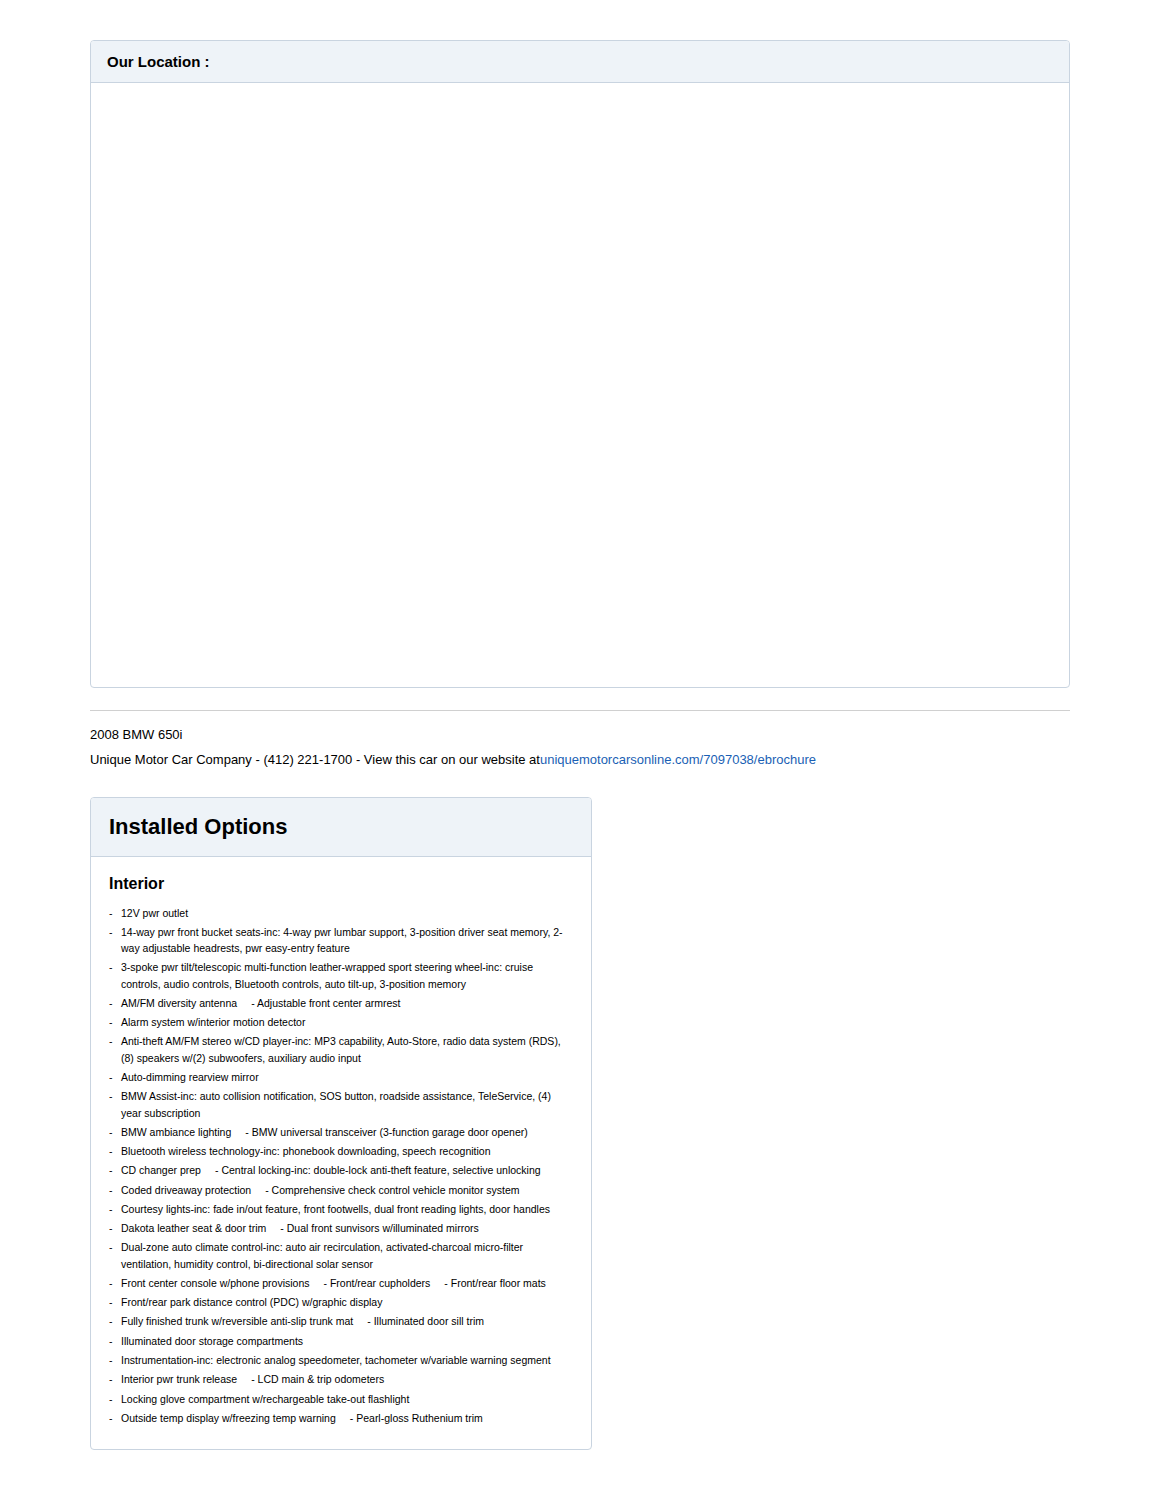Our Location :
2008 BMW 650i
Unique Motor Car Company - (412) 221-1700 - View this car on our website atuniquemotorcarsonline.com/7097038/ebrochure
Installed Options
Interior
12V pwr outlet
14-way pwr front bucket seats-inc: 4-way pwr lumbar support, 3-position driver seat memory, 2-way adjustable headrests, pwr easy-entry feature
3-spoke pwr tilt/telescopic multi-function leather-wrapped sport steering wheel-inc: cruise controls, audio controls, Bluetooth controls, auto tilt-up, 3-position memory
AM/FM diversity antenna - Adjustable front center armrest
Alarm system w/interior motion detector
Anti-theft AM/FM stereo w/CD player-inc: MP3 capability, Auto-Store, radio data system (RDS), (8) speakers w/(2) subwoofers, auxiliary audio input
Auto-dimming rearview mirror
BMW Assist-inc: auto collision notification, SOS button, roadside assistance, TeleService, (4) year subscription
BMW ambiance lighting - BMW universal transceiver (3-function garage door opener)
Bluetooth wireless technology-inc: phonebook downloading, speech recognition
CD changer prep - Central locking-inc: double-lock anti-theft feature, selective unlocking
Coded driveaway protection - Comprehensive check control vehicle monitor system
Courtesy lights-inc: fade in/out feature, front footwells, dual front reading lights, door handles
Dakota leather seat & door trim - Dual front sunvisors w/illuminated mirrors
Dual-zone auto climate control-inc: auto air recirculation, activated-charcoal micro-filter ventilation, humidity control, bi-directional solar sensor
Front center console w/phone provisions - Front/rear cupholders - Front/rear floor mats
Front/rear park distance control (PDC) w/graphic display
Fully finished trunk w/reversible anti-slip trunk mat - Illuminated door sill trim
Illuminated door storage compartments
Instrumentation-inc: electronic analog speedometer, tachometer w/variable warning segment
Interior pwr trunk release - LCD main & trip odometers
Locking glove compartment w/rechargeable take-out flashlight
Outside temp display w/freezing temp warning - Pearl-gloss Ruthenium trim